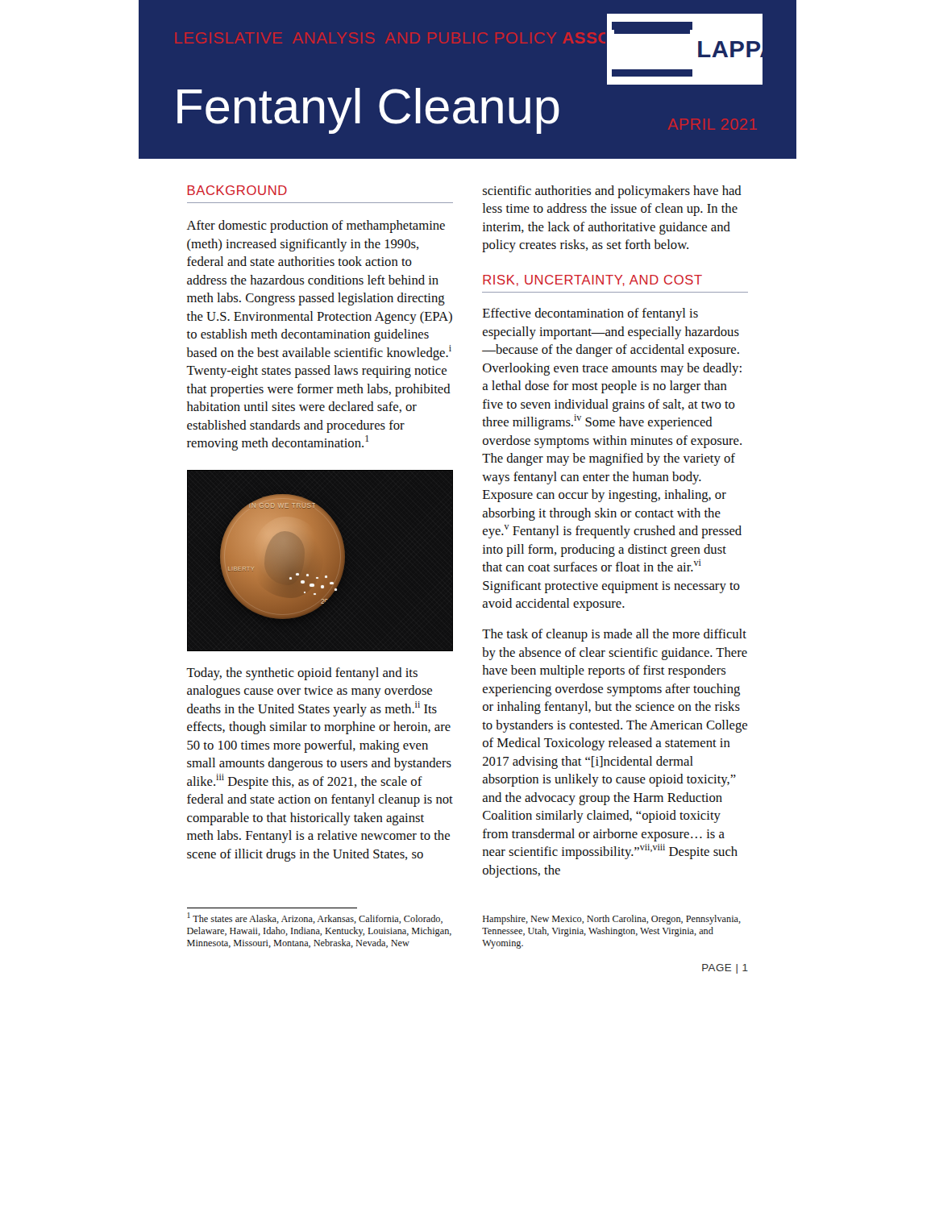LAPPA
LEGISLATIVE ANALYSIS AND PUBLIC POLICY ASSOCIATION
Fentanyl Cleanup
APRIL 2021
BACKGROUND
After domestic production of methamphetamine (meth) increased significantly in the 1990s, federal and state authorities took action to address the hazardous conditions left behind in meth labs. Congress passed legislation directing the U.S. Environmental Protection Agency (EPA) to establish meth decontamination guidelines based on the best available scientific knowledge.i Twenty-eight states passed laws requiring notice that properties were former meth labs, prohibited habitation until sites were declared safe, or established standards and procedures for removing meth decontamination.1
IN GOD WE TRUST
LIBERTY
2012
Today, the synthetic opioid fentanyl and its analogues cause over twice as many overdose deaths in the United States yearly as meth.ii Its effects, though similar to morphine or heroin, are 50 to 100 times more powerful, making even small amounts dangerous to users and bystanders alike.iii Despite this, as of 2021, the scale of federal and state action on fentanyl cleanup is not comparable to that historically taken against meth labs. Fentanyl is a relative newcomer to the scene of illicit drugs in the United States, so scientific authorities and policymakers have had less time to address the issue of clean up. In the interim, the lack of authoritative guidance and policy creates risks, as set forth below.
RISK, UNCERTAINTY, AND COST
Effective decontamination of fentanyl is especially important—and especially hazardous—because of the danger of accidental exposure. Overlooking even trace amounts may be deadly: a lethal dose for most people is no larger than five to seven individual grains of salt, at two to three milligrams.iv Some have experienced overdose symptoms within minutes of exposure. The danger may be magnified by the variety of ways fentanyl can enter the human body. Exposure can occur by ingesting, inhaling, or absorbing it through skin or contact with the eye.v Fentanyl is frequently crushed and pressed into pill form, producing a distinct green dust that can coat surfaces or float in the air.vi Significant protective equipment is necessary to avoid accidental exposure.
The task of cleanup is made all the more difficult by the absence of clear scientific guidance. There have been multiple reports of first responders experiencing overdose symptoms after touching or inhaling fentanyl, but the science on the risks to bystanders is contested. The American College of Medical Toxicology released a statement in 2017 advising that “[i]ncidental dermal absorption is unlikely to cause opioid toxicity,” and the advocacy group the Harm Reduction Coalition similarly claimed, “opioid toxicity from transdermal or airborne exposure… is a near scientific impossibility.”vii,viii Despite such objections, the
1 The states are Alaska, Arizona, Arkansas, California, Colorado, Delaware, Hawaii, Idaho, Indiana, Kentucky, Louisiana, Michigan, Minnesota, Missouri, Montana, Nebraska, Nevada, New Hampshire, New Mexico, North Carolina, Oregon, Pennsylvania, Tennessee, Utah, Virginia, Washington, West Virginia, and Wyoming.
PAGE | 1